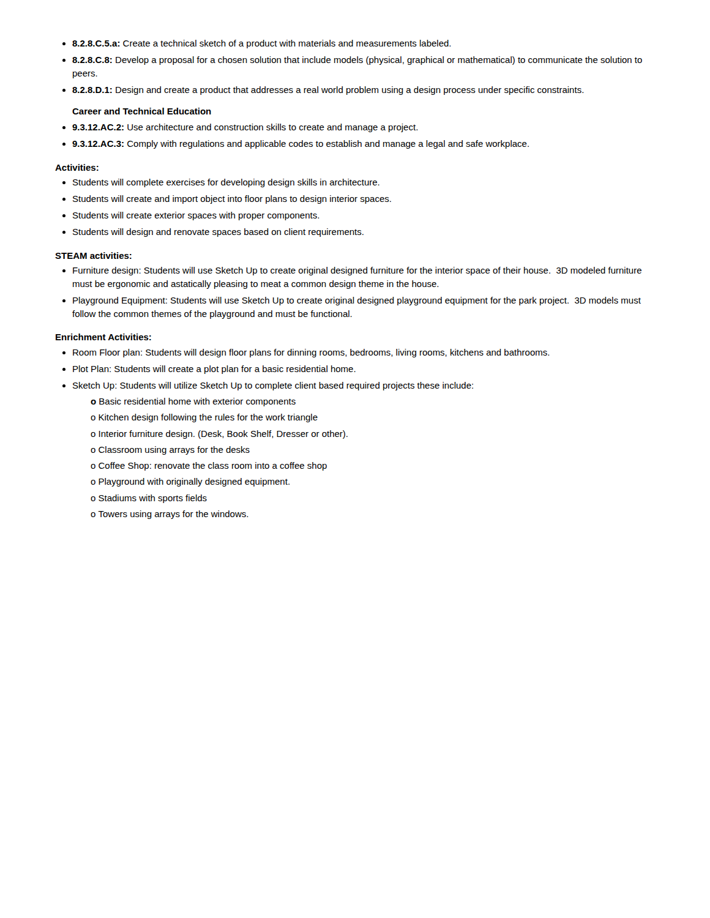8.2.8.C.5.a: Create a technical sketch of a product with materials and measurements labeled.
8.2.8.C.8: Develop a proposal for a chosen solution that include models (physical, graphical or mathematical) to communicate the solution to peers.
8.2.8.D.1: Design and create a product that addresses a real world problem using a design process under specific constraints.
Career and Technical Education
9.3.12.AC.2: Use architecture and construction skills to create and manage a project.
9.3.12.AC.3: Comply with regulations and applicable codes to establish and manage a legal and safe workplace.
Activities:
Students will complete exercises for developing design skills in architecture.
Students will create and import object into floor plans to design interior spaces.
Students will create exterior spaces with proper components.
Students will design and renovate spaces based on client requirements.
STEAM activities:
Furniture design: Students will use Sketch Up to create original designed furniture for the interior space of their house. 3D modeled furniture must be ergonomic and astatically pleasing to meat a common design theme in the house.
Playground Equipment: Students will use Sketch Up to create original designed playground equipment for the park project. 3D models must follow the common themes of the playground and must be functional.
Enrichment Activities:
Room Floor plan: Students will design floor plans for dinning rooms, bedrooms, living rooms, kitchens and bathrooms.
Plot Plan: Students will create a plot plan for a basic residential home.
Sketch Up: Students will utilize Sketch Up to complete client based required projects these include:
Basic residential home with exterior components
Kitchen design following the rules for the work triangle
Interior furniture design. (Desk, Book Shelf, Dresser or other).
Classroom using arrays for the desks
Coffee Shop: renovate the class room into a coffee shop
Playground with originally designed equipment.
Stadiums with sports fields
Towers using arrays for the windows.